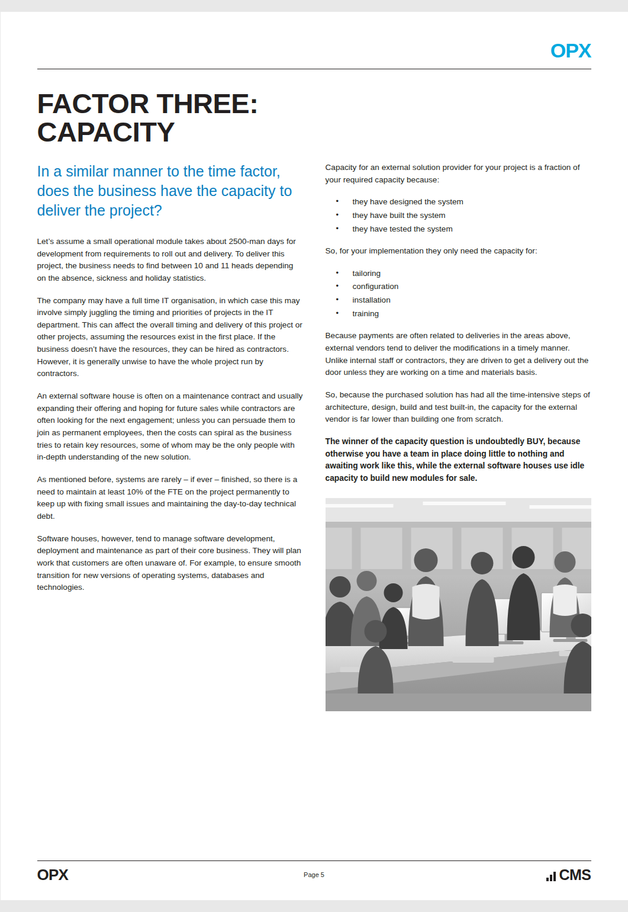OPX
Factor Three:
Capacity
In a similar manner to the time factor, does the business have the capacity to deliver the project?
Let’s assume a small operational module takes about 2500-man days for development from requirements to roll out and delivery. To deliver this project, the business needs to find between 10 and 11 heads depending on the absence, sickness and holiday statistics.
The company may have a full time IT organisation, in which case this may involve simply juggling the timing and priorities of projects in the IT department. This can affect the overall timing and delivery of this project or other projects, assuming the resources exist in the first place. If the business doesn’t have the resources, they can be hired as contractors. However, it is generally unwise to have the whole project run by contractors.
An external software house is often on a maintenance contract and usually expanding their offering and hoping for future sales while contractors are often looking for the next engagement; unless you can persuade them to join as permanent employees, then the costs can spiral as the business tries to retain key resources, some of whom may be the only people with in-depth understanding of the new solution.
As mentioned before, systems are rarely – if ever – finished, so there is a need to maintain at least 10% of the FTE on the project permanently to keep up with fixing small issues and maintaining the day-to-day technical debt.
Software houses, however, tend to manage software development, deployment and maintenance as part of their core business. They will plan work that customers are often unaware of. For example, to ensure smooth transition for new versions of operating systems, databases and technologies.
Capacity for an external solution provider for your project is a fraction of your required capacity because:
they have designed the system
they have built the system
they have tested the system
So, for your implementation they only need the capacity for:
tailoring
configuration
installation
training
Because payments are often related to deliveries in the areas above, external vendors tend to deliver the modifications in a timely manner. Unlike internal staff or contractors, they are driven to get a delivery out the door unless they are working on a time and materials basis.
So, because the purchased solution has had all the time-intensive steps of architecture, design, build and test built-in, the capacity for the external vendor is far lower than building one from scratch.
The winner of the capacity question is undoubtedly BUY, because otherwise you have a team in place doing little to nothing and awaiting work like this, while the external software houses use idle capacity to build new modules for sale.
OPX
Page 5
CMS